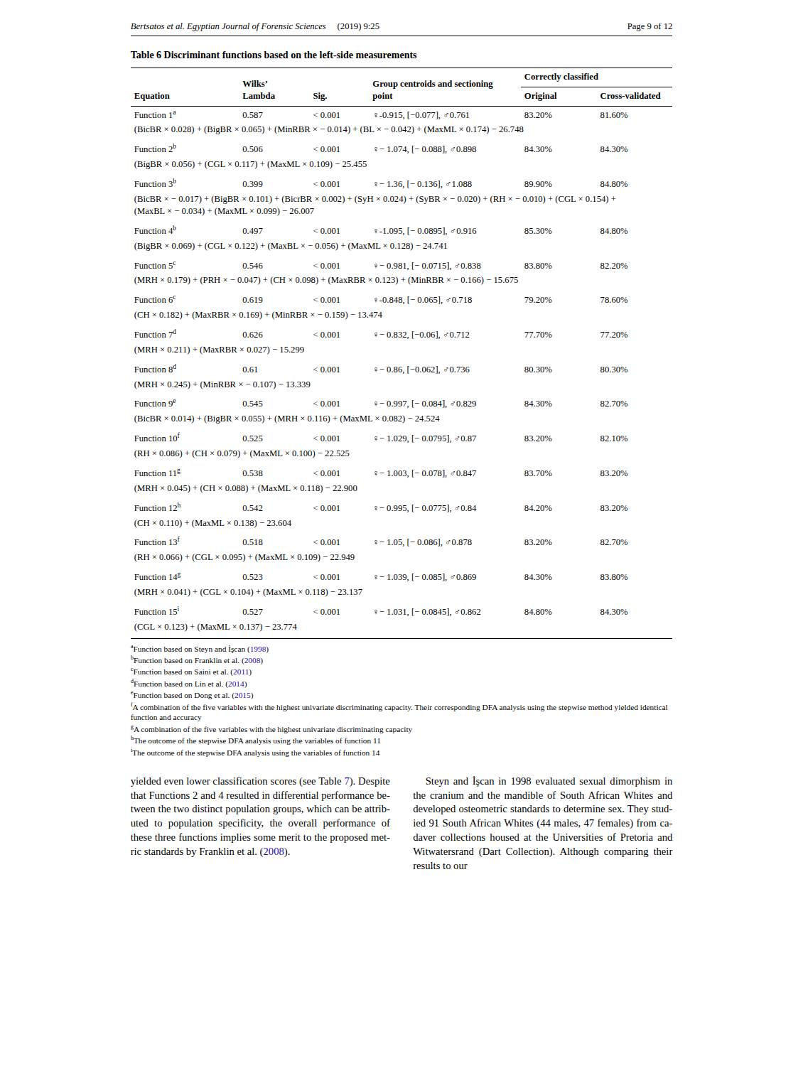Bertsatos et al. Egyptian Journal of Forensic Sciences (2019) 9:25
Page 9 of 12
Table 6 Discriminant functions based on the left-side measurements
| Equation | Wilks’ Lambda | Sig. | Group centroids and sectioning point | Correctly classified |
| --- | --- | --- | --- | --- |
| Original | Cross-validated |
| Function 1 a | 0.587 | < 0.001 | ♀-0.915, [−0.077], ♂0.761 | 83.20% | 81.60% |
| (BicBR × 0.028) + (BigBR × 0.065) + (MinRBR × − 0.014) + (BL × − 0.042) + (MaxML × 0.174) − 26.748 |
| Function 2 b | 0.506 | < 0.001 | ♀− 1.074, [− 0.088], ♂0.898 | 84.30% | 84.30% |
| (BigBR × 0.056) + (CGL × 0.117) + (MaxML × 0.109) − 25.455 |
| Function 3 b | 0.399 | < 0.001 | ♀− 1.36, [− 0.136], ♂1.088 | 89.90% | 84.80% |
| (BicBR × − 0.017) + (BigBR × 0.101) + (BicrBR × 0.002) + (SyH × 0.024) + (SyBR × − 0.020) + (RH × − 0.010) + (CGL × 0.154) + (MaxBL × − 0.034) + (MaxML × 0.099) − 26.007 |
| Function 4 b | 0.497 | < 0.001 | ♀-1.095, [− 0.0895], ♂0.916 | 85.30% | 84.80% |
| (BigBR × 0.069) + (CGL × 0.122) + (MaxBL × − 0.056) + (MaxML × 0.128) − 24.741 |
| Function 5 c | 0.546 | < 0.001 | ♀− 0.981, [− 0.0715], ♂0.838 | 83.80% | 82.20% |
| (MRH × 0.179) + (PRH × − 0.047) + (CH × 0.098) + (MaxRBR × 0.123) + (MinRBR × − 0.166) − 15.675 |
| Function 6 c | 0.619 | < 0.001 | ♀-0.848, [− 0.065], ♂0.718 | 79.20% | 78.60% |
| (CH × 0.182) + (MaxRBR × 0.169) + (MinRBR × − 0.159) − 13.474 |
| Function 7 d | 0.626 | < 0.001 | ♀− 0.832, [−0.06], ♂0.712 | 77.70% | 77.20% |
| (MRH × 0.211) + (MaxRBR × 0.027) − 15.299 |
| Function 8 d | 0.61 | < 0.001 | ♀− 0.86, [−0.062], ♂0.736 | 80.30% | 80.30% |
| (MRH × 0.245) + (MinRBR × − 0.107) − 13.339 |
| Function 9 e | 0.545 | < 0.001 | ♀− 0.997, [− 0.084], ♂0.829 | 84.30% | 82.70% |
| (BicBR × 0.014) + (BigBR × 0.055) + (MRH × 0.116) + (MaxML × 0.082) − 24.524 |
| Function 10 f | 0.525 | < 0.001 | ♀− 1.029, [− 0.0795], ♂0.87 | 83.20% | 82.10% |
| (RH × 0.086) + (CH × 0.079) + (MaxML × 0.100) − 22.525 |
| Function 11 g | 0.538 | < 0.001 | ♀− 1.003, [− 0.078], ♂0.847 | 83.70% | 83.20% |
| (MRH × 0.045) + (CH × 0.088) + (MaxML × 0.118) − 22.900 |
| Function 12 h | 0.542 | < 0.001 | ♀− 0.995, [− 0.0775], ♂0.84 | 84.20% | 83.20% |
| (CH × 0.110) + (MaxML × 0.138) − 23.604 |
| Function 13 f | 0.518 | < 0.001 | ♀− 1.05, [− 0.086], ♂0.878 | 83.20% | 82.70% |
| (RH × 0.066) + (CGL × 0.095) + (MaxML × 0.109) − 22.949 |
| Function 14 g | 0.523 | < 0.001 | ♀− 1.039, [− 0.085], ♂0.869 | 84.30% | 83.80% |
| (MRH × 0.041) + (CGL × 0.104) + (MaxML × 0.118) − 23.137 |
| Function 15 i | 0.527 | < 0.001 | ♀− 1.031, [− 0.0845], ♂0.862 | 84.80% | 84.30% |
| (CGL × 0.123) + (MaxML × 0.137) − 23.774 |
aFunction based on Steyn and İşcan (1998)
bFunction based on Franklin et al. (2008)
cFunction based on Saini et al. (2011)
dFunction based on Lin et al. (2014)
eFunction based on Dong et al. (2015)
fA combination of the five variables with the highest univariate discriminating capacity. Their corresponding DFA analysis using the stepwise method yielded identical function and accuracy
gA combination of the five variables with the highest univariate discriminating capacity
hThe outcome of the stepwise DFA analysis using the variables of function 11
iThe outcome of the stepwise DFA analysis using the variables of function 14
yielded even lower classification scores (see Table 7). Despite that Functions 2 and 4 resulted in differential performance between the two distinct population groups, which can be attributed to population specificity, the overall performance of these three functions implies some merit to the proposed metric standards by Franklin et al. (2008).
Steyn and İşcan in 1998 evaluated sexual dimorphism in the cranium and the mandible of South African Whites and developed osteometric standards to determine sex. They studied 91 South African Whites (44 males, 47 females) from cadaver collections housed at the Universities of Pretoria and Witwatersrand (Dart Collection). Although comparing their results to our